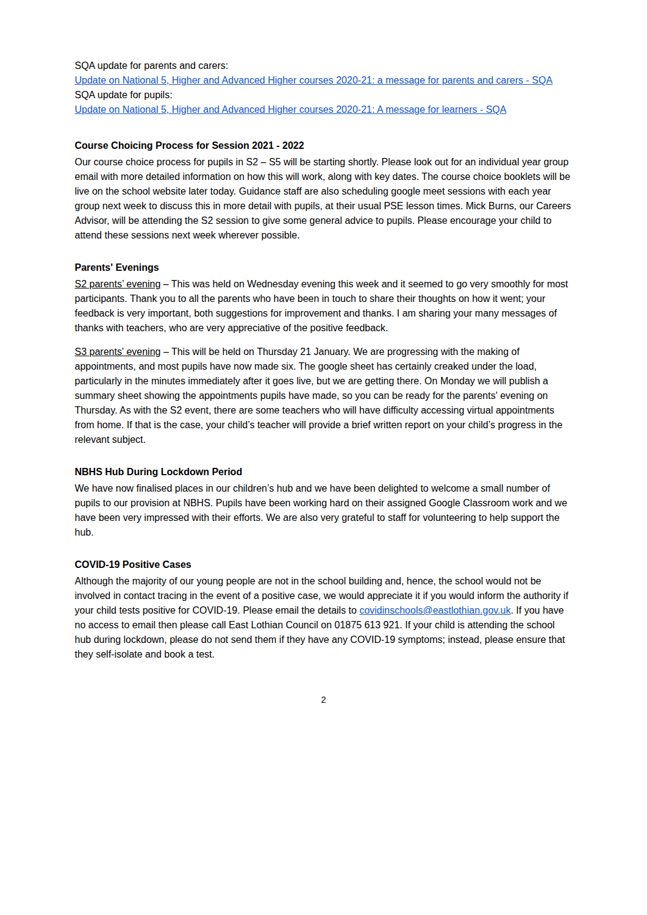SQA update for parents and carers:
Update on National 5, Higher and Advanced Higher courses 2020-21: a message for parents and carers - SQA
SQA update for pupils:
Update on National 5, Higher and Advanced Higher courses 2020-21: A message for learners - SQA
Course Choicing Process for Session 2021 - 2022
Our course choice process for pupils in S2 – S5 will be starting shortly. Please look out for an individual year group email with more detailed information on how this will work, along with key dates. The course choice booklets will be live on the school website later today. Guidance staff are also scheduling google meet sessions with each year group next week to discuss this in more detail with pupils, at their usual PSE lesson times. Mick Burns, our Careers Advisor, will be attending the S2 session to give some general advice to pupils. Please encourage your child to attend these sessions next week wherever possible.
Parents' Evenings
S2 parents’ evening – This was held on Wednesday evening this week and it seemed to go very smoothly for most participants. Thank you to all the parents who have been in touch to share their thoughts on how it went; your feedback is very important, both suggestions for improvement and thanks. I am sharing your many messages of thanks with teachers, who are very appreciative of the positive feedback.
S3 parents' evening – This will be held on Thursday 21 January. We are progressing with the making of appointments, and most pupils have now made six. The google sheet has certainly creaked under the load, particularly in the minutes immediately after it goes live, but we are getting there. On Monday we will publish a summary sheet showing the appointments pupils have made, so you can be ready for the parents' evening on Thursday. As with the S2 event, there are some teachers who will have difficulty accessing virtual appointments from home. If that is the case, your child’s teacher will provide a brief written report on your child’s progress in the relevant subject.
NBHS Hub During Lockdown Period
We have now finalised places in our children’s hub and we have been delighted to welcome a small number of pupils to our provision at NBHS. Pupils have been working hard on their assigned Google Classroom work and we have been very impressed with their efforts. We are also very grateful to staff for volunteering to help support the hub.
COVID-19 Positive Cases
Although the majority of our young people are not in the school building and, hence, the school would not be involved in contact tracing in the event of a positive case, we would appreciate it if you would inform the authority if your child tests positive for COVID-19. Please email the details to covidinschools@eastlothian.gov.uk. If you have no access to email then please call East Lothian Council on 01875 613 921. If your child is attending the school hub during lockdown, please do not send them if they have any COVID-19 symptoms; instead, please ensure that they self-isolate and book a test.
2